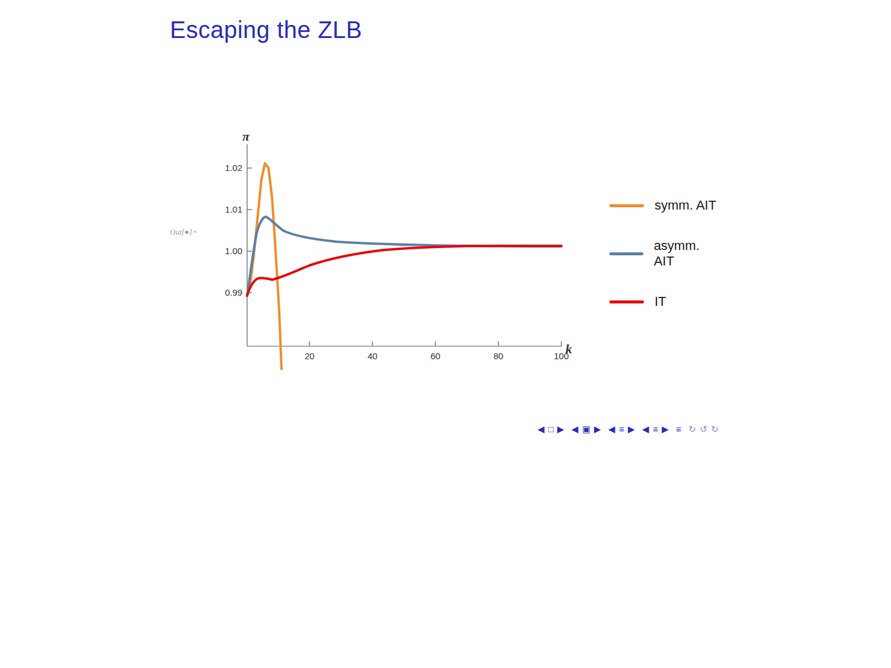Escaping the ZLB
Out[●]=
π k 1.02 1.01 1.00 0.99 20 40 60 80 100
symm. AIT
asymm. AIT
IT
◀□▶ ◀▣▶ ◀≡▶ ◀≡▶ ≡ ↻↺↻